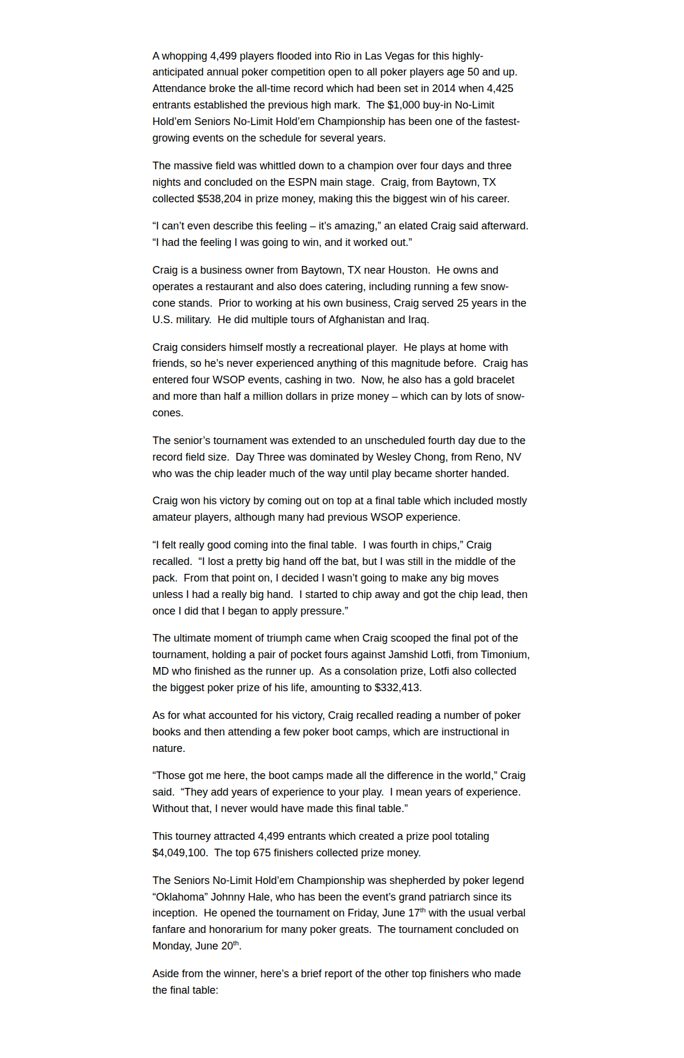A whopping 4,499 players flooded into Rio in Las Vegas for this highly-anticipated annual poker competition open to all poker players age 50 and up. Attendance broke the all-time record which had been set in 2014 when 4,425 entrants established the previous high mark. The $1,000 buy-in No-Limit Hold’em Seniors No-Limit Hold’em Championship has been one of the fastest-growing events on the schedule for several years.
The massive field was whittled down to a champion over four days and three nights and concluded on the ESPN main stage. Craig, from Baytown, TX collected $538,204 in prize money, making this the biggest win of his career.
“I can’t even describe this feeling – it’s amazing,” an elated Craig said afterward. “I had the feeling I was going to win, and it worked out.”
Craig is a business owner from Baytown, TX near Houston. He owns and operates a restaurant and also does catering, including running a few snow-cone stands. Prior to working at his own business, Craig served 25 years in the U.S. military. He did multiple tours of Afghanistan and Iraq.
Craig considers himself mostly a recreational player. He plays at home with friends, so he’s never experienced anything of this magnitude before. Craig has entered four WSOP events, cashing in two. Now, he also has a gold bracelet and more than half a million dollars in prize money – which can by lots of snow-cones.
The senior’s tournament was extended to an unscheduled fourth day due to the record field size. Day Three was dominated by Wesley Chong, from Reno, NV who was the chip leader much of the way until play became shorter handed.
Craig won his victory by coming out on top at a final table which included mostly amateur players, although many had previous WSOP experience.
“I felt really good coming into the final table. I was fourth in chips,” Craig recalled. “I lost a pretty big hand off the bat, but I was still in the middle of the pack. From that point on, I decided I wasn’t going to make any big moves unless I had a really big hand. I started to chip away and got the chip lead, then once I did that I began to apply pressure.”
The ultimate moment of triumph came when Craig scooped the final pot of the tournament, holding a pair of pocket fours against Jamshid Lotfi, from Timonium, MD who finished as the runner up. As a consolation prize, Lotfi also collected the biggest poker prize of his life, amounting to $332,413.
As for what accounted for his victory, Craig recalled reading a number of poker books and then attending a few poker boot camps, which are instructional in nature.
“Those got me here, the boot camps made all the difference in the world,” Craig said. “They add years of experience to your play. I mean years of experience. Without that, I never would have made this final table.”
This tourney attracted 4,499 entrants which created a prize pool totaling $4,049,100. The top 675 finishers collected prize money.
The Seniors No-Limit Hold’em Championship was shepherded by poker legend “Oklahoma” Johnny Hale, who has been the event’s grand patriarch since its inception. He opened the tournament on Friday, June 17th with the usual verbal fanfare and honorarium for many poker greats. The tournament concluded on Monday, June 20th.
Aside from the winner, here’s a brief report of the other top finishers who made the final table: